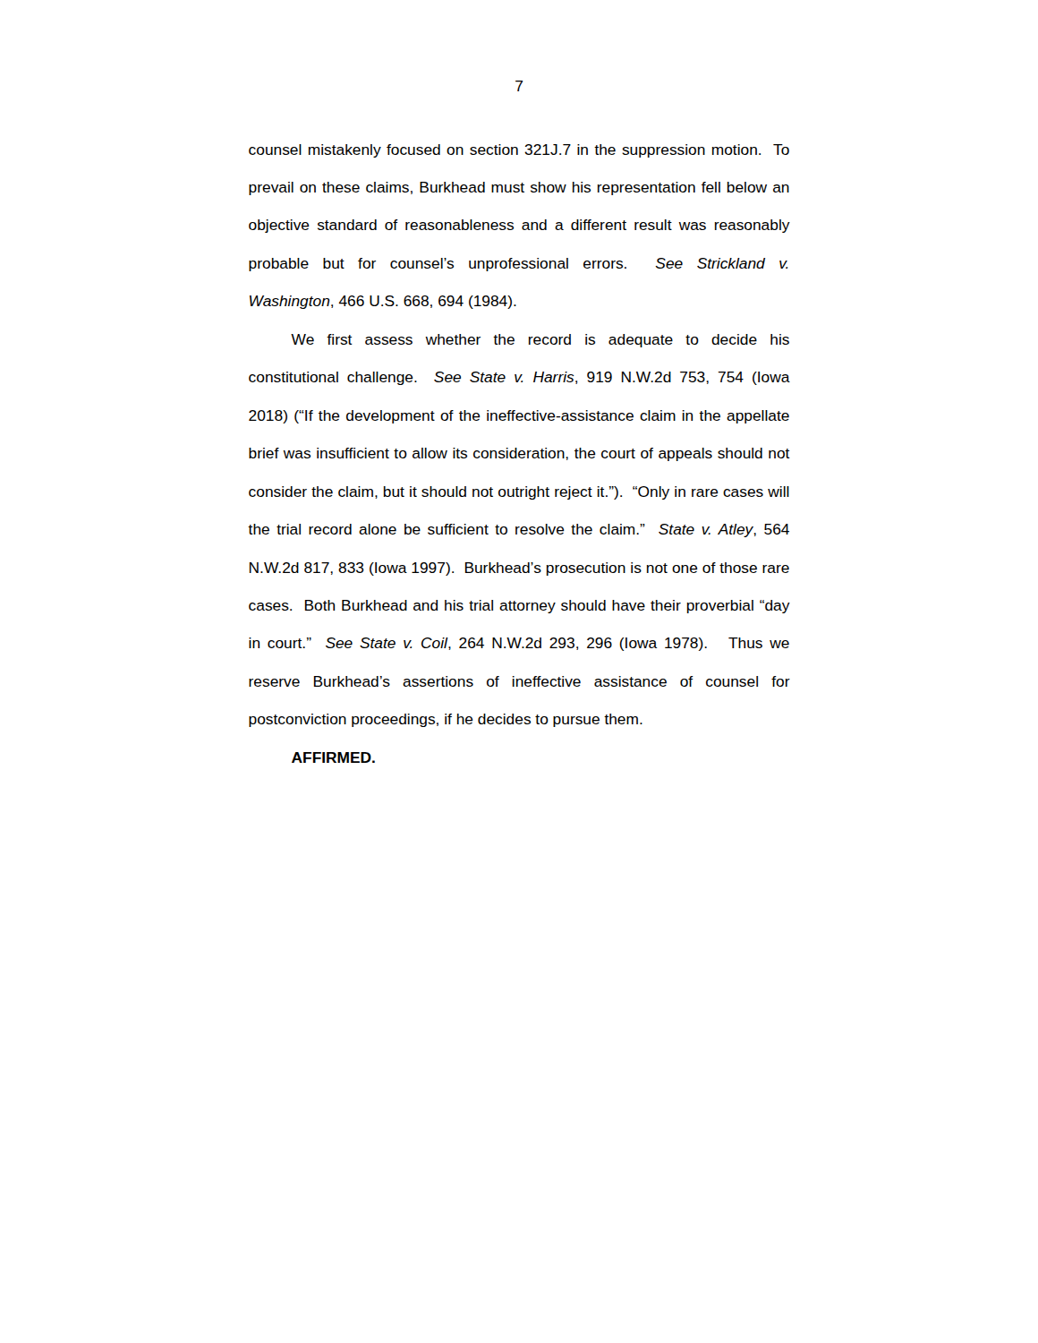7
counsel mistakenly focused on section 321J.7 in the suppression motion. To prevail on these claims, Burkhead must show his representation fell below an objective standard of reasonableness and a different result was reasonably probable but for counsel’s unprofessional errors. See Strickland v. Washington, 466 U.S. 668, 694 (1984).
We first assess whether the record is adequate to decide his constitutional challenge. See State v. Harris, 919 N.W.2d 753, 754 (Iowa 2018) (“If the development of the ineffective-assistance claim in the appellate brief was insufficient to allow its consideration, the court of appeals should not consider the claim, but it should not outright reject it.”). “Only in rare cases will the trial record alone be sufficient to resolve the claim.” State v. Atley, 564 N.W.2d 817, 833 (Iowa 1997). Burkhead’s prosecution is not one of those rare cases. Both Burkhead and his trial attorney should have their proverbial “day in court.” See State v. Coil, 264 N.W.2d 293, 296 (Iowa 1978). Thus we reserve Burkhead’s assertions of ineffective assistance of counsel for postconviction proceedings, if he decides to pursue them.
AFFIRMED.